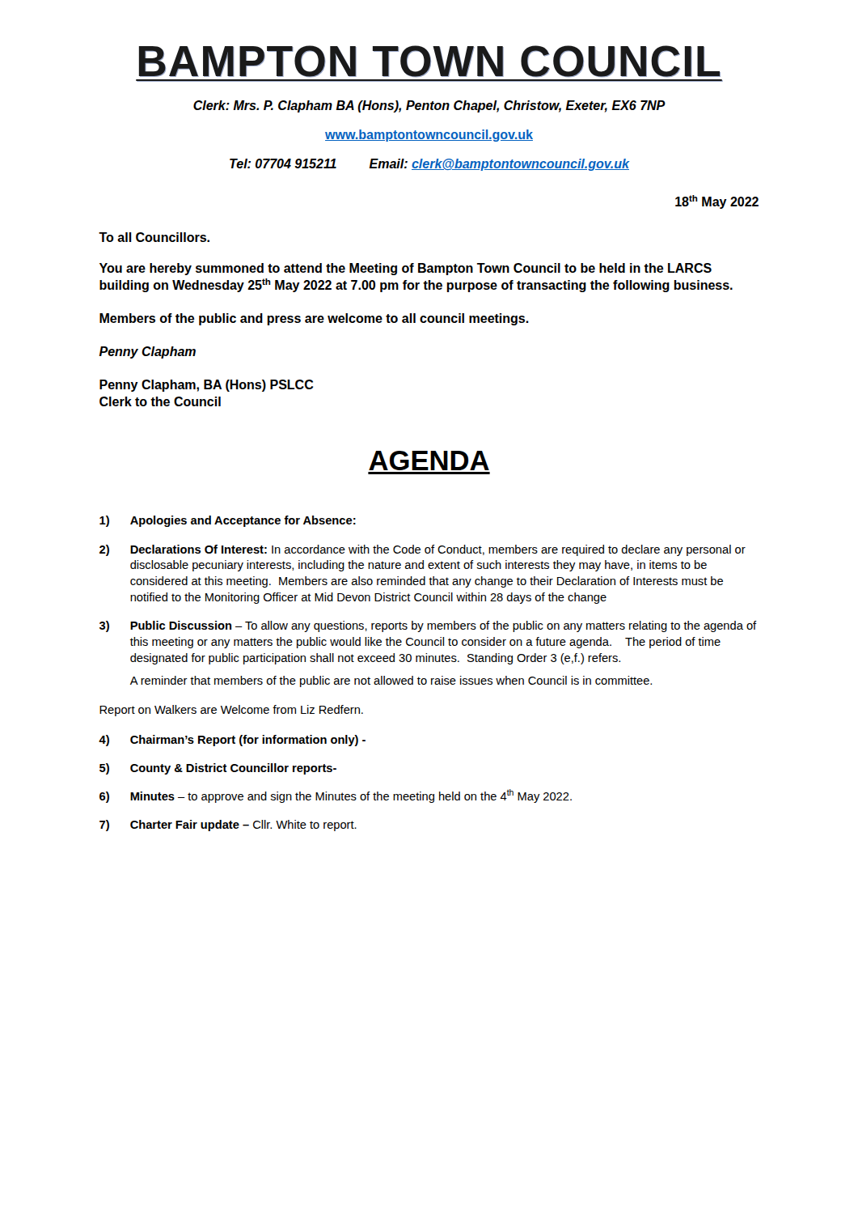BAMPTON TOWN COUNCIL
Clerk: Mrs. P. Clapham BA (Hons), Penton Chapel, Christow, Exeter, EX6 7NP
www.bamptontowncouncil.gov.uk
Tel: 07704 915211 Email: clerk@bamptontowncouncil.gov.uk
18th May 2022
To all Councillors.
You are hereby summoned to attend the Meeting of Bampton Town Council to be held in the LARCS building on Wednesday 25th May 2022 at 7.00 pm for the purpose of transacting the following business.
Members of the public and press are welcome to all council meetings.
Penny Clapham
Penny Clapham, BA (Hons) PSLCC
Clerk to the Council
AGENDA
1) Apologies and Acceptance for Absence:
2) Declarations Of Interest: In accordance with the Code of Conduct, members are required to declare any personal or disclosable pecuniary interests, including the nature and extent of such interests they may have, in items to be considered at this meeting. Members are also reminded that any change to their Declaration of Interests must be notified to the Monitoring Officer at Mid Devon District Council within 28 days of the change
3) Public Discussion – To allow any questions, reports by members of the public on any matters relating to the agenda of this meeting or any matters the public would like the Council to consider on a future agenda. The period of time designated for public participation shall not exceed 30 minutes. Standing Order 3 (e,f.) refers.
A reminder that members of the public are not allowed to raise issues when Council is in committee.
Report on Walkers are Welcome from Liz Redfern.
4) Chairman’s Report (for information only) -
5) County & District Councillor reports-
6) Minutes – to approve and sign the Minutes of the meeting held on the 4th May 2022.
7) Charter Fair update – Cllr. White to report.